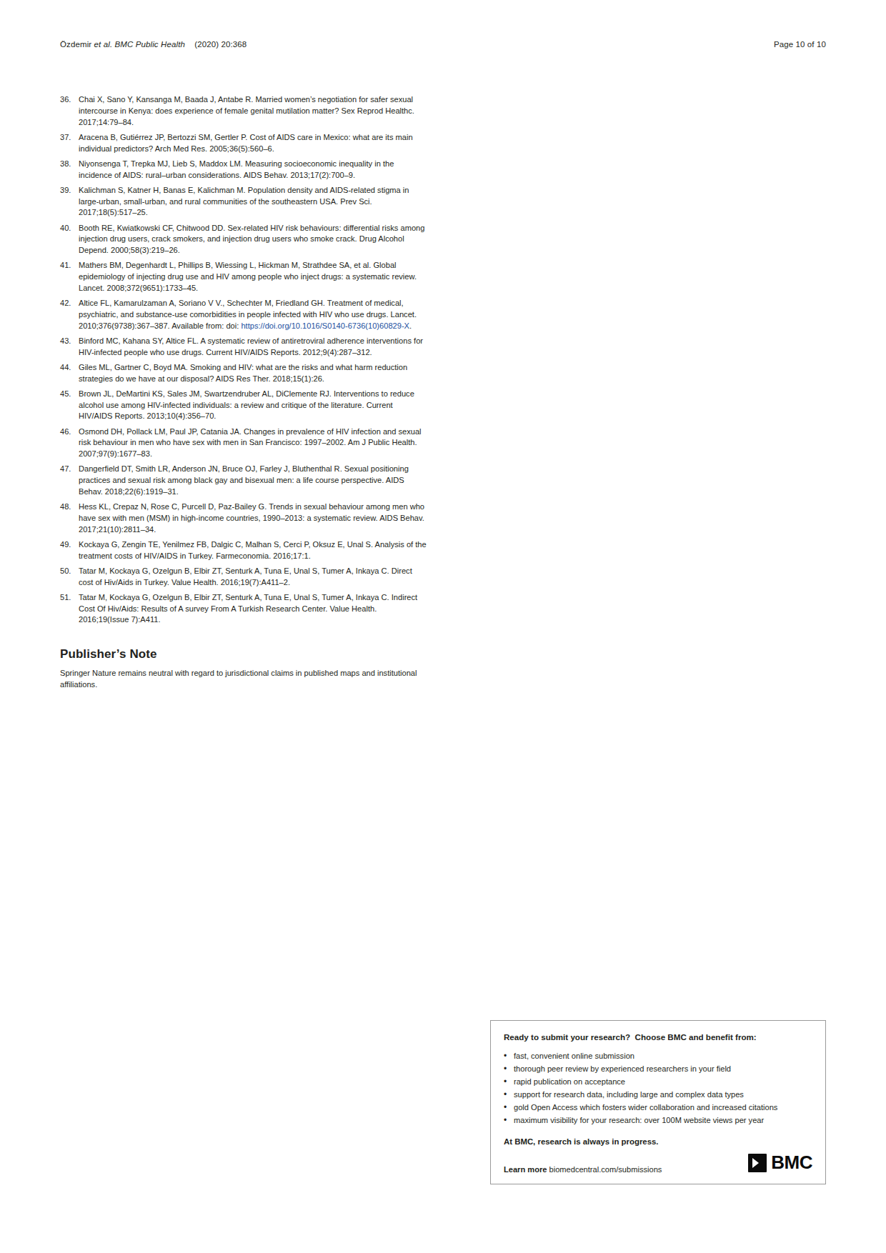Özdemir et al. BMC Public Health (2020) 20:368
Page 10 of 10
36. Chai X, Sano Y, Kansanga M, Baada J, Antabe R. Married women’s negotiation for safer sexual intercourse in Kenya: does experience of female genital mutilation matter? Sex Reprod Healthc. 2017;14:79–84.
37. Aracena B, Gutiérrez JP, Bertozzi SM, Gertler P. Cost of AIDS care in Mexico: what are its main individual predictors? Arch Med Res. 2005;36(5):560–6.
38. Niyonsenga T, Trepka MJ, Lieb S, Maddox LM. Measuring socioeconomic inequality in the incidence of AIDS: rural–urban considerations. AIDS Behav. 2013;17(2):700–9.
39. Kalichman S, Katner H, Banas E, Kalichman M. Population density and AIDS-related stigma in large-urban, small-urban, and rural communities of the southeastern USA. Prev Sci. 2017;18(5):517–25.
40. Booth RE, Kwiatkowski CF, Chitwood DD. Sex-related HIV risk behaviours: differential risks among injection drug users, crack smokers, and injection drug users who smoke crack. Drug Alcohol Depend. 2000;58(3):219–26.
41. Mathers BM, Degenhardt L, Phillips B, Wiessing L, Hickman M, Strathdee SA, et al. Global epidemiology of injecting drug use and HIV among people who inject drugs: a systematic review. Lancet. 2008;372(9651):1733–45.
42. Altice FL, Kamarulzaman A, Soriano V V., Schechter M, Friedland GH. Treatment of medical, psychiatric, and substance-use comorbidities in people infected with HIV who use drugs. Lancet. 2010;376(9738):367–387. Available from: doi: https://doi.org/10.1016/S0140-6736(10)60829-X.
43. Binford MC, Kahana SY, Altice FL. A systematic review of antiretroviral adherence interventions for HIV-infected people who use drugs. Current HIV/AIDS Reports. 2012;9(4):287–312.
44. Giles ML, Gartner C, Boyd MA. Smoking and HIV: what are the risks and what harm reduction strategies do we have at our disposal? AIDS Res Ther. 2018;15(1):26.
45. Brown JL, DeMartini KS, Sales JM, Swartzendruber AL, DiClemente RJ. Interventions to reduce alcohol use among HIV-infected individuals: a review and critique of the literature. Current HIV/AIDS Reports. 2013;10(4):356–70.
46. Osmond DH, Pollack LM, Paul JP, Catania JA. Changes in prevalence of HIV infection and sexual risk behaviour in men who have sex with men in San Francisco: 1997–2002. Am J Public Health. 2007;97(9):1677–83.
47. Dangerfield DT, Smith LR, Anderson JN, Bruce OJ, Farley J, Bluthenthal R. Sexual positioning practices and sexual risk among black gay and bisexual men: a life course perspective. AIDS Behav. 2018;22(6):1919–31.
48. Hess KL, Crepaz N, Rose C, Purcell D, Paz-Bailey G. Trends in sexual behaviour among men who have sex with men (MSM) in high-income countries, 1990–2013: a systematic review. AIDS Behav. 2017;21(10):2811–34.
49. Kockaya G, Zengin TE, Yenilmez FB, Dalgic C, Malhan S, Cerci P, Oksuz E, Unal S. Analysis of the treatment costs of HIV/AIDS in Turkey. Farmeconomia. 2016;17:1.
50. Tatar M, Kockaya G, Ozelgun B, Elbir ZT, Senturk A, Tuna E, Unal S, Tumer A, Inkaya C. Direct cost of Hiv/Aids in Turkey. Value Health. 2016;19(7):A411–2.
51. Tatar M, Kockaya G, Ozelgun B, Elbir ZT, Senturk A, Tuna E, Unal S, Tumer A, Inkaya C. Indirect Cost Of Hiv/Aids: Results of A survey From A Turkish Research Center. Value Health. 2016;19(Issue 7):A411.
Publisher’s Note
Springer Nature remains neutral with regard to jurisdictional claims in published maps and institutional affiliations.
Ready to submit your research? Choose BMC and benefit from:
fast, convenient online submission
thorough peer review by experienced researchers in your field
rapid publication on acceptance
support for research data, including large and complex data types
gold Open Access which fosters wider collaboration and increased citations
maximum visibility for your research: over 100M website views per year
At BMC, research is always in progress.
Learn more biomedcentral.com/submissions
BMC